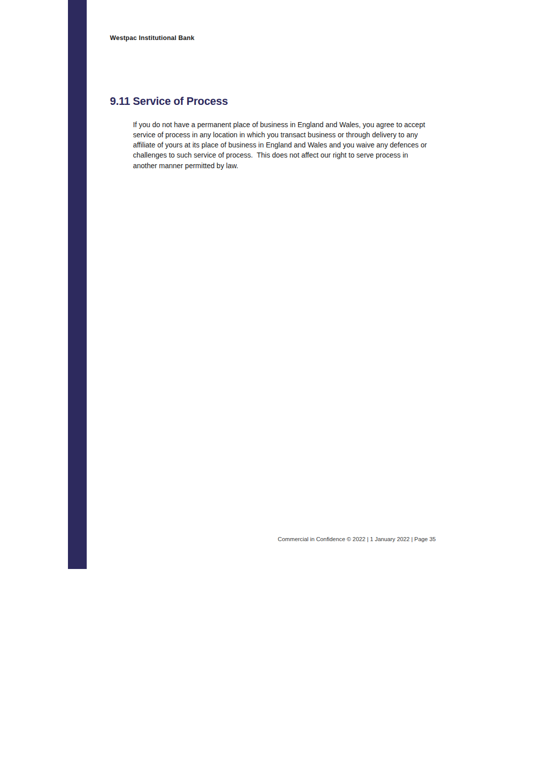Westpac Institutional Bank
9.11 Service of Process
If you do not have a permanent place of business in England and Wales, you agree to accept service of process in any location in which you transact business or through delivery to any affiliate of yours at its place of business in England and Wales and you waive any defences or challenges to such service of process. This does not affect our right to serve process in another manner permitted by law.
Commercial in Confidence © 2022 | 1 January 2022 | Page 35